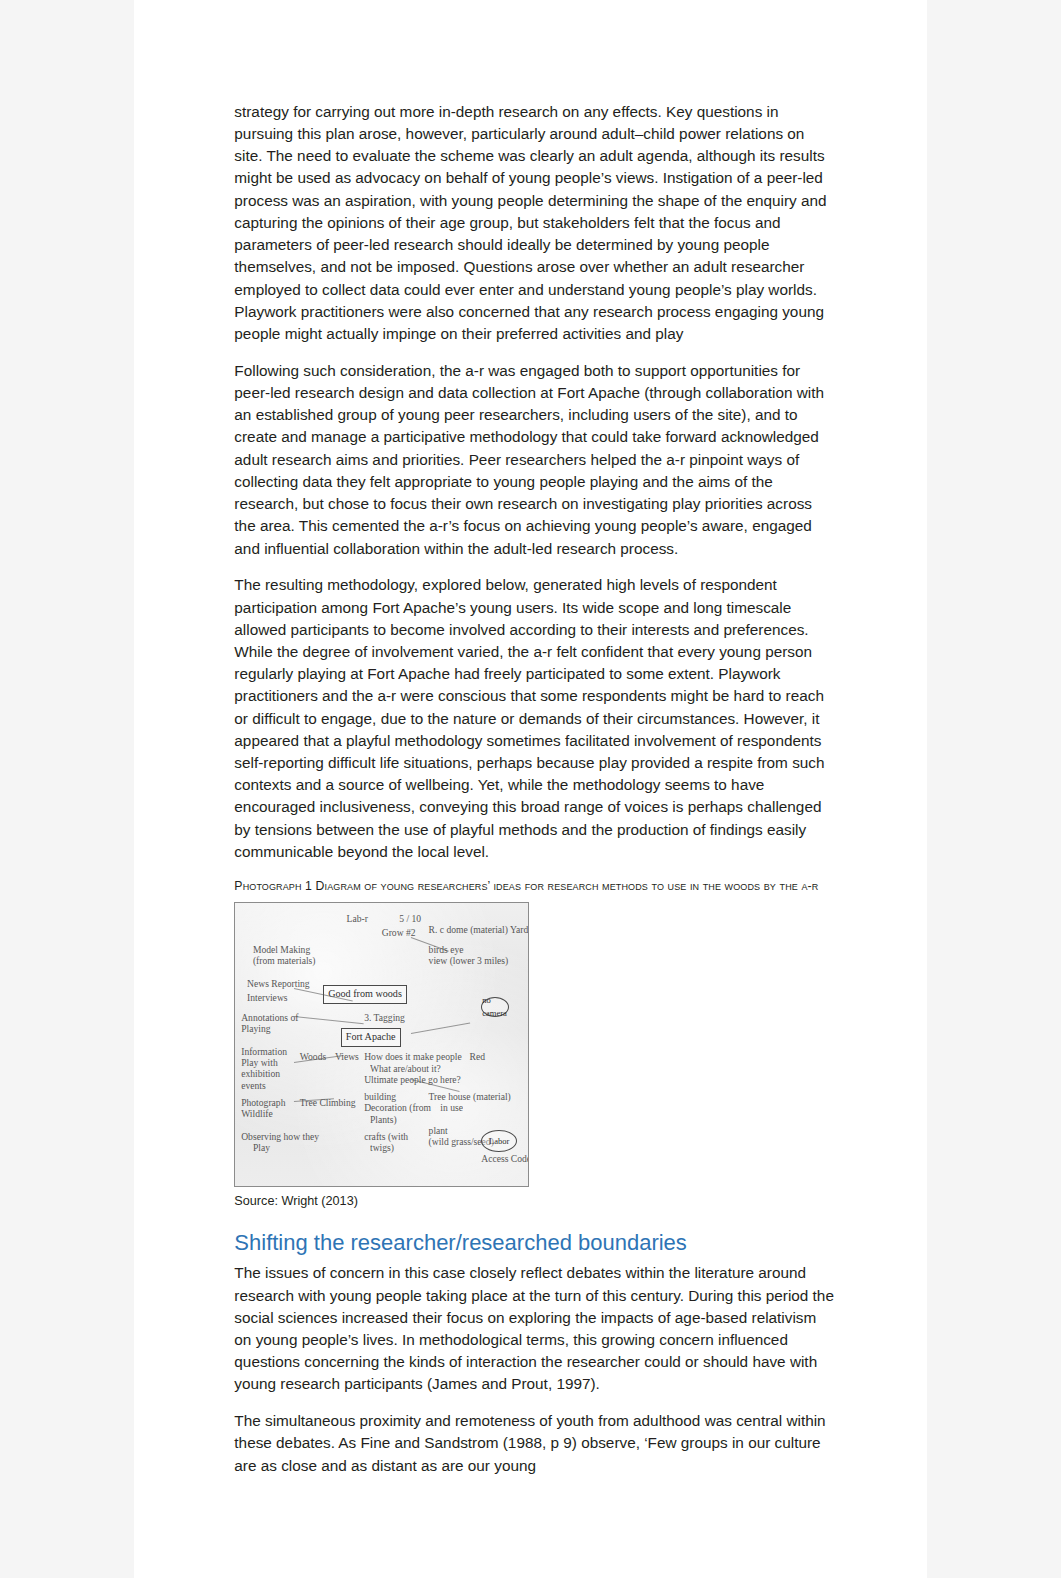strategy for carrying out more in-depth research on any effects. Key questions in pursuing this plan arose, however, particularly around adult–child power relations on site. The need to evaluate the scheme was clearly an adult agenda, although its results might be used as advocacy on behalf of young people’s views. Instigation of a peer-led process was an aspiration, with young people determining the shape of the enquiry and capturing the opinions of their age group, but stakeholders felt that the focus and parameters of peer-led research should ideally be determined by young people themselves, and not be imposed. Questions arose over whether an adult researcher employed to collect data could ever enter and understand young people’s play worlds. Playwork practitioners were also concerned that any research process engaging young people might actually impinge on their preferred activities and play
Following such consideration, the a-r was engaged both to support opportunities for peer-led research design and data collection at Fort Apache (through collaboration with an established group of young peer researchers, including users of the site), and to create and manage a participative methodology that could take forward acknowledged adult research aims and priorities. Peer researchers helped the a-r pinpoint ways of collecting data they felt appropriate to young people playing and the aims of the research, but chose to focus their own research on investigating play priorities across the area. This cemented the a-r’s focus on achieving young people’s aware, engaged and influential collaboration within the adult-led research process.
The resulting methodology, explored below, generated high levels of respondent participation among Fort Apache’s young users. Its wide scope and long timescale allowed participants to become involved according to their interests and preferences. While the degree of involvement varied, the a-r felt confident that every young person regularly playing at Fort Apache had freely participated to some extent. Playwork practitioners and the a-r were conscious that some respondents might be hard to reach or difficult to engage, due to the nature or demands of their circumstances. However, it appeared that a playful methodology sometimes facilitated involvement of respondents self-reporting difficult life situations, perhaps because play provided a respite from such contexts and a source of wellbeing. Yet, while the methodology seems to have encouraged inclusiveness, conveying this broad range of voices is perhaps challenged by tensions between the use of playful methods and the production of findings easily communicable beyond the local level.
Photograph 1 Diagram of young researchers’ ideas for research methods to use in the woods by the a-r
Lab-r
5 / 10
Grow #2
R. c dome (material) Yard?)
birds eye
view (lower 3 miles)
Model Making
(from materials)
News Reporting
Interviews
Good from woods
Annotations of
Playing
3. Tagging
no camera
Fort Apache
Information
Play with
exhibition
events
Woods
Views
How does it make people
What are/about it?
Ultimate people go here?
Red
Photograph
Wildlife
Tree Climbing
building
Decoration (from
Plants)
Tree house (material)
in use
Observing how they
Play
crafts (with
twigs)
plant
(wild grass/seed)
Labor
Access Code
Source: Wright (2013)
Shifting the researcher/researched boundaries
The issues of concern in this case closely reflect debates within the literature around research with young people taking place at the turn of this century. During this period the social sciences increased their focus on exploring the impacts of age-based relativism on young people’s lives. In methodological terms, this growing concern influenced questions concerning the kinds of interaction the researcher could or should have with young research participants (James and Prout, 1997).
The simultaneous proximity and remoteness of youth from adulthood was central within these debates. As Fine and Sandstrom (1988, p 9) observe, ‘Few groups in our culture are as close and as distant as are our young